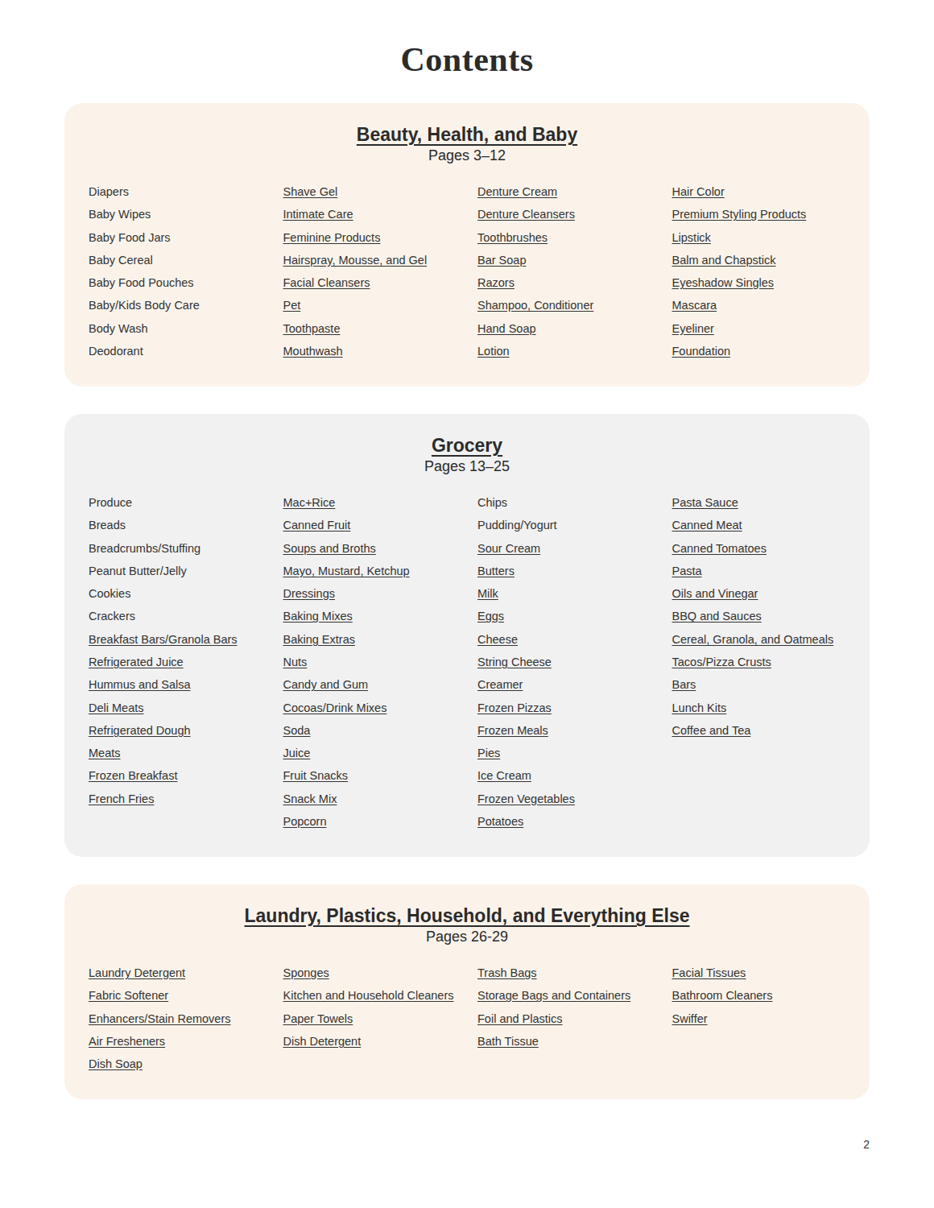Contents
Beauty, Health, and Baby
Pages 3–12
Diapers
Baby Wipes
Baby Food Jars
Baby Cereal
Baby Food Pouches
Baby/Kids Body Care
Body Wash
Deodorant
Shave Gel
Intimate Care
Feminine Products
Hairspray, Mousse, and Gel
Facial Cleansers
Pet
Toothpaste
Mouthwash
Denture Cream
Denture Cleansers
Toothbrushes
Bar Soap
Razors
Shampoo, Conditioner
Hand Soap
Lotion
Hair Color
Premium Styling Products
Lipstick
Balm and Chapstick
Eyeshadow Singles
Mascara
Eyeliner
Foundation
Grocery
Pages 13–25
Produce
Breads
Breadcrumbs/Stuffing
Peanut Butter/Jelly
Cookies
Crackers
Breakfast Bars/Granola Bars
Refrigerated Juice
Hummus and Salsa
Deli Meats
Refrigerated Dough
Meats
Frozen Breakfast
French Fries
Mac+Rice
Canned Fruit
Soups and Broths
Mayo, Mustard, Ketchup
Dressings
Baking Mixes
Baking Extras
Nuts
Candy and Gum
Cocoas/Drink Mixes
Soda
Juice
Fruit Snacks
Snack Mix
Popcorn
Chips
Pudding/Yogurt
Sour Cream
Butters
Milk
Eggs
Cheese
String Cheese
Creamer
Frozen Pizzas
Frozen Meals
Pies
Ice Cream
Frozen Vegetables
Potatoes
Pasta Sauce
Canned Meat
Canned Tomatoes
Pasta
Oils and Vinegar
BBQ and Sauces
Cereal, Granola, and Oatmeals
Tacos/Pizza Crusts
Bars
Lunch Kits
Coffee and Tea
Laundry, Plastics, Household, and Everything Else
Pages 26-29
Laundry Detergent
Fabric Softener
Enhancers/Stain Removers
Air Fresheners
Dish Soap
Sponges
Kitchen and Household Cleaners
Paper Towels
Dish Detergent
Trash Bags
Storage Bags and Containers
Foil and Plastics
Bath Tissue
Facial Tissues
Bathroom Cleaners
Swiffer
2